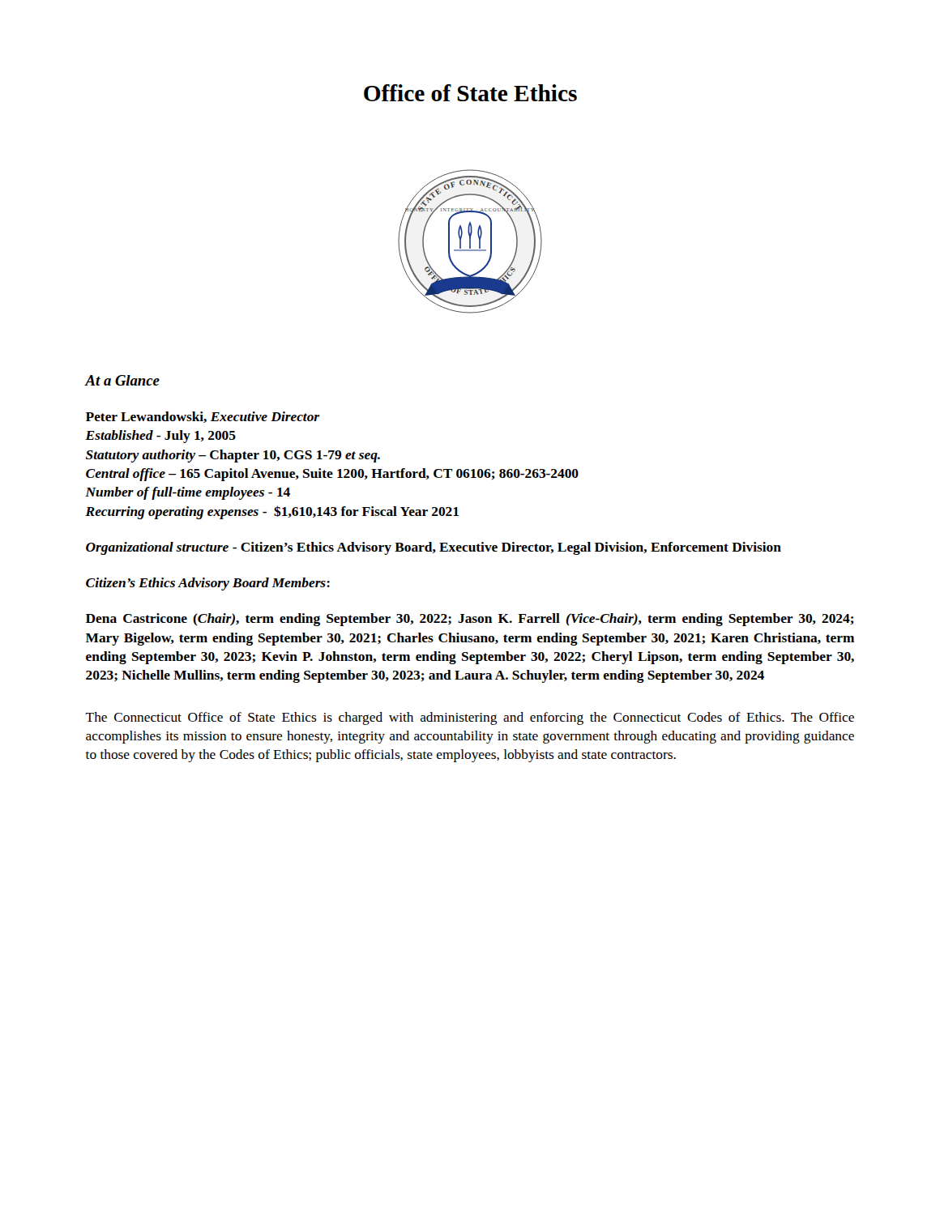Office of State Ethics
STATE OF CONNECTICUT OFFICE OF STATE ETHICS HONESTY · INTEGRITY · ACCOUNTABILITY
At a Glance
Peter Lewandowski, Executive Director
Established - July 1, 2005
Statutory authority – Chapter 10, CGS 1-79 et seq.
Central office – 165 Capitol Avenue, Suite 1200, Hartford, CT 06106; 860-263-2400
Number of full-time employees - 14
Recurring operating expenses - $1,610,143 for Fiscal Year 2021
Organizational structure - Citizen’s Ethics Advisory Board, Executive Director, Legal Division, Enforcement Division
Citizen’s Ethics Advisory Board Members:
Dena Castricone (Chair), term ending September 30, 2022; Jason K. Farrell (Vice-Chair), term ending September 30, 2024; Mary Bigelow, term ending September 30, 2021; Charles Chiusano, term ending September 30, 2021; Karen Christiana, term ending September 30, 2023; Kevin P. Johnston, term ending September 30, 2022; Cheryl Lipson, term ending September 30, 2023; Nichelle Mullins, term ending September 30, 2023; and Laura A. Schuyler, term ending September 30, 2024
The Connecticut Office of State Ethics is charged with administering and enforcing the Connecticut Codes of Ethics. The Office accomplishes its mission to ensure honesty, integrity and accountability in state government through educating and providing guidance to those covered by the Codes of Ethics; public officials, state employees, lobbyists and state contractors.